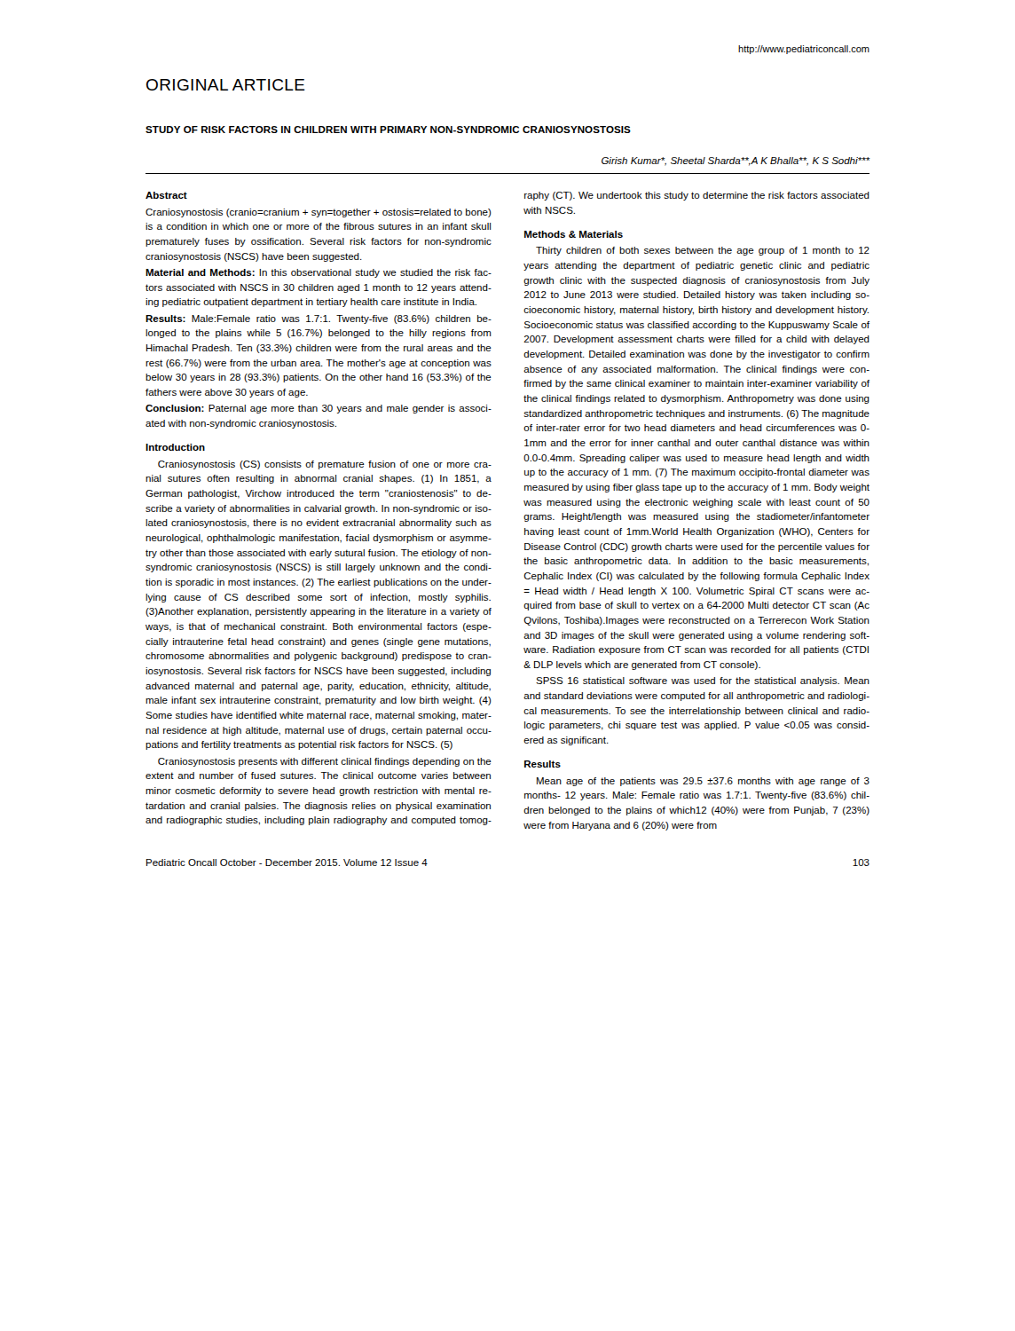http://www.pediatriconcall.com
ORIGINAL ARTICLE
Study of Risk Factors in Children with Primary Non-Syndromic Craniosynostosis
Girish Kumar*, Sheetal Sharda**,A K Bhalla**, K S Sodhi***
Abstract
Craniosynostosis (cranio=cranium + syn=together + ostosis=related to bone) is a condition in which one or more of the fibrous sutures in an infant skull prematurely fuses by ossification. Several risk factors for non-syndromic craniosynostosis (NSCS) have been suggested.
Material and Methods: In this observational study we studied the risk factors associated with NSCS in 30 children aged 1 month to 12 years attending pediatric outpatient department in tertiary health care institute in India.
Results: Male:Female ratio was 1.7:1. Twenty-five (83.6%) children belonged to the plains while 5 (16.7%) belonged to the hilly regions from Himachal Pradesh. Ten (33.3%) children were from the rural areas and the rest (66.7%) were from the urban area. The mother's age at conception was below 30 years in 28 (93.3%) patients. On the other hand 16 (53.3%) of the fathers were above 30 years of age.
Conclusion: Paternal age more than 30 years and male gender is associated with non-syndromic craniosynostosis.
Introduction
Craniosynostosis (CS) consists of premature fusion of one or more cranial sutures often resulting in abnormal cranial shapes. (1) In 1851, a German pathologist, Virchow introduced the term "craniostenosis" to describe a variety of abnormalities in calvarial growth. In non-syndromic or isolated craniosynostosis, there is no evident extracranial abnormality such as neurological, ophthalmologic manifestation, facial dysmorphism or asymmetry other than those associated with early sutural fusion. The etiology of non-syndromic craniosynostosis (NSCS) is still largely unknown and the condition is sporadic in most instances. (2) The earliest publications on the underlying cause of CS described some sort of infection, mostly syphilis. (3)Another explanation, persistently appearing in the literature in a variety of ways, is that of mechanical constraint. Both environmental factors (especially intrauterine fetal head constraint) and genes (single gene mutations, chromosome abnormalities and polygenic background) predispose to craniosynostosis. Several risk factors for NSCS have been suggested, including advanced maternal and paternal age, parity, education, ethnicity, altitude, male infant sex intrauterine constraint, prematurity and low birth weight. (4) Some studies have identified white maternal race, maternal smoking, maternal residence at high altitude, maternal use of drugs, certain paternal occupations and fertility treatments as potential risk factors for NSCS. (5)
Craniosynostosis presents with different clinical findings depending on the extent and number of fused sutures. The clinical outcome varies between minor cosmetic deformity to severe head growth restriction with mental retardation and cranial palsies. The diagnosis relies on physical examination and radiographic studies, including plain radiography and computed tomography (CT). We undertook this study to determine the risk factors associated with NSCS.
Methods & Materials
Thirty children of both sexes between the age group of 1 month to 12 years attending the department of pediatric genetic clinic and pediatric growth clinic with the suspected diagnosis of craniosynostosis from July 2012 to June 2013 were studied. Detailed history was taken including socioeconomic history, maternal history, birth history and development history. Socioeconomic status was classified according to the Kuppuswamy Scale of 2007. Development assessment charts were filled for a child with delayed development. Detailed examination was done by the investigator to confirm absence of any associated malformation. The clinical findings were confirmed by the same clinical examiner to maintain inter-examiner variability of the clinical findings related to dysmorphism. Anthropometry was done using standardized anthropometric techniques and instruments. (6) The magnitude of inter-rater error for two head diameters and head circumferences was 0-1mm and the error for inner canthal and outer canthal distance was within 0.0-0.4mm. Spreading caliper was used to measure head length and width up to the accuracy of 1 mm. (7) The maximum occipito-frontal diameter was measured by using fiber glass tape up to the accuracy of 1 mm. Body weight was measured using the electronic weighing scale with least count of 50 grams. Height/length was measured using the stadiometer/infantometer having least count of 1mm.World Health Organization (WHO), Centers for Disease Control (CDC) growth charts were used for the percentile values for the basic anthropometric data. In addition to the basic measurements, Cephalic Index (CI) was calculated by the following formula Cephalic Index = Head width / Head length X 100. Volumetric Spiral CT scans were acquired from base of skull to vertex on a 64-2000 Multi detector CT scan (Ac Qvilons, Toshiba).Images were reconstructed on a Terrerecon Work Station and 3D images of the skull were generated using a volume rendering software. Radiation exposure from CT scan was recorded for all patients (CTDI & DLP levels which are generated from CT console).
SPSS 16 statistical software was used for the statistical analysis. Mean and standard deviations were computed for all anthropometric and radiological measurements. To see the interrelationship between clinical and radiologic parameters, chi square test was applied. P value <0.05 was considered as significant.
Results
Mean age of the patients was 29.5 ±37.6 months with age range of 3 months- 12 years. Male: Female ratio was 1.7:1. Twenty-five (83.6%) children belonged to the plains of which12 (40%) were from Punjab, 7 (23%) were from Haryana and 6 (20%) were from
Pediatric Oncall October - December 2015. Volume 12 Issue 4 103